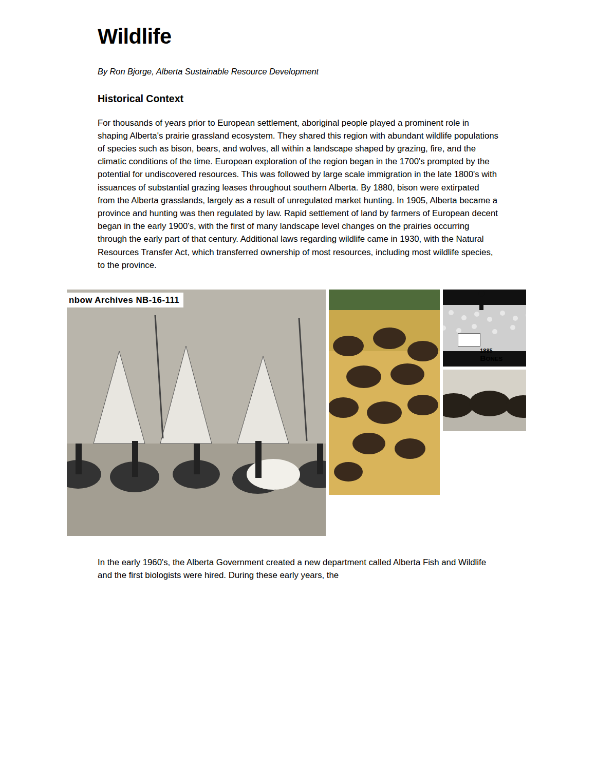Wildlife
By Ron Bjorge, Alberta Sustainable Resource Development
Historical Context
For thousands of years prior to European settlement, aboriginal people played a prominent role in shaping Alberta's prairie grassland ecosystem. They shared this region with abundant wildlife populations of species such as bison, bears, and wolves, all within a landscape shaped by grazing, fire, and the climatic conditions of the time. European exploration of the region began in the 1700's prompted by the potential for undiscovered resources. This was followed by large scale immigration in the late 1800's with issuances of substantial grazing leases throughout southern Alberta. By 1880, bison were extirpated from the Alberta grasslands, largely as a result of unregulated market hunting. In 1905, Alberta became a province and hunting was then regulated by law. Rapid settlement of land by farmers of European decent began in the early 1900's, with the first of many landscape level changes on the prairies occurring through the early part of that century. Additional laws regarding wildlife came in 1930, with the Natural Resources Transfer Act, which transferred ownership of most resources, including most wildlife species, to the province.
nbow Archives NB-16-111
1885 BONES
In the early 1960's, the Alberta Government created a new department called Alberta Fish and Wildlife and the first biologists were hired. During these early years, the